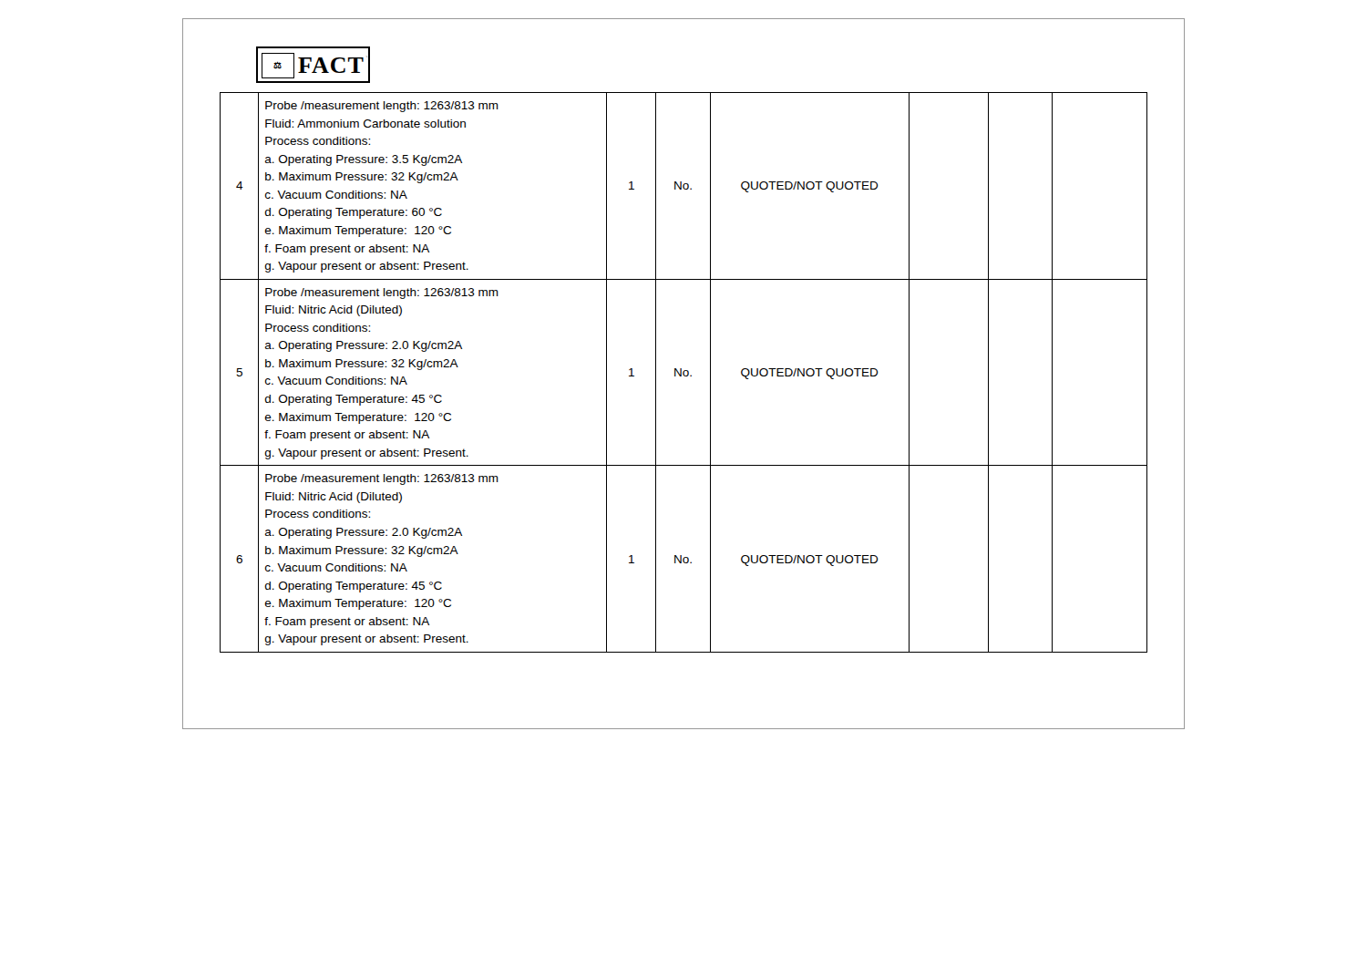`
⚖FACT
| 4 | Probe /measurement length: 1263/813 mm Fluid: Ammonium Carbonate solution Process conditions: a. Operating Pressure: 3.5 Kg/cm2A b. Maximum Pressure: 32 Kg/cm2A c. Vacuum Conditions: NA d. Operating Temperature: 60 °C e. Maximum Temperature: 120 °C f. Foam present or absent: NA g. Vapour present or absent: Present. | 1 | No. | QUOTED/NOT QUOTED | | | |
| 5 | Probe /measurement length: 1263/813 mm Fluid: Nitric Acid (Diluted) Process conditions: a. Operating Pressure: 2.0 Kg/cm2A b. Maximum Pressure: 32 Kg/cm2A c. Vacuum Conditions: NA d. Operating Temperature: 45 °C e. Maximum Temperature: 120 °C f. Foam present or absent: NA g. Vapour present or absent: Present. | 1 | No. | QUOTED/NOT QUOTED | | | |
| 6 | Probe /measurement length: 1263/813 mm Fluid: Nitric Acid (Diluted) Process conditions: a. Operating Pressure: 2.0 Kg/cm2A b. Maximum Pressure: 32 Kg/cm2A c. Vacuum Conditions: NA d. Operating Temperature: 45 °C e. Maximum Temperature: 120 °C f. Foam present or absent: NA g. Vapour present or absent: Present. | 1 | No. | QUOTED/NOT QUOTED | | | |